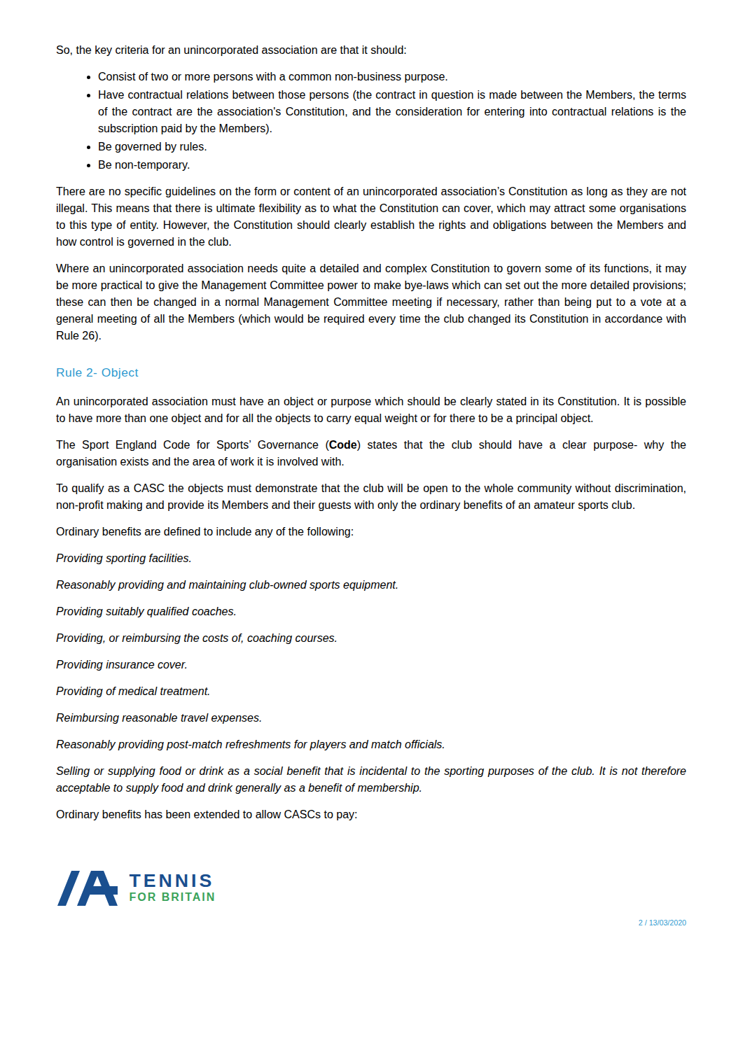So, the key criteria for an unincorporated association are that it should:
Consist of two or more persons with a common non-business purpose.
Have contractual relations between those persons (the contract in question is made between the Members, the terms of the contract are the association's Constitution, and the consideration for entering into contractual relations is the subscription paid by the Members).
Be governed by rules.
Be non-temporary.
There are no specific guidelines on the form or content of an unincorporated association’s Constitution as long as they are not illegal. This means that there is ultimate flexibility as to what the Constitution can cover, which may attract some organisations to this type of entity. However, the Constitution should clearly establish the rights and obligations between the Members and how control is governed in the club.
Where an unincorporated association needs quite a detailed and complex Constitution to govern some of its functions, it may be more practical to give the Management Committee power to make bye-laws which can set out the more detailed provisions; these can then be changed in a normal Management Committee meeting if necessary, rather than being put to a vote at a general meeting of all the Members (which would be required every time the club changed its Constitution in accordance with Rule 26).
Rule 2- Object
An unincorporated association must have an object or purpose which should be clearly stated in its Constitution. It is possible to have more than one object and for all the objects to carry equal weight or for there to be a principal object.
The Sport England Code for Sports’ Governance (Code) states that the club should have a clear purpose- why the organisation exists and the area of work it is involved with.
To qualify as a CASC the objects must demonstrate that the club will be open to the whole community without discrimination, non-profit making and provide its Members and their guests with only the ordinary benefits of an amateur sports club.
Ordinary benefits are defined to include any of the following:
Providing sporting facilities.
Reasonably providing and maintaining club-owned sports equipment.
Providing suitably qualified coaches.
Providing, or reimbursing the costs of, coaching courses.
Providing insurance cover.
Providing of medical treatment.
Reimbursing reasonable travel expenses.
Reasonably providing post-match refreshments for players and match officials.
Selling or supplying food or drink as a social benefit that is incidental to the sporting purposes of the club. It is not therefore acceptable to supply food and drink generally as a benefit of membership.
Ordinary benefits has been extended to allow CASCs to pay:
TENNIS
FOR BRITAIN
2 / 13/03/2020